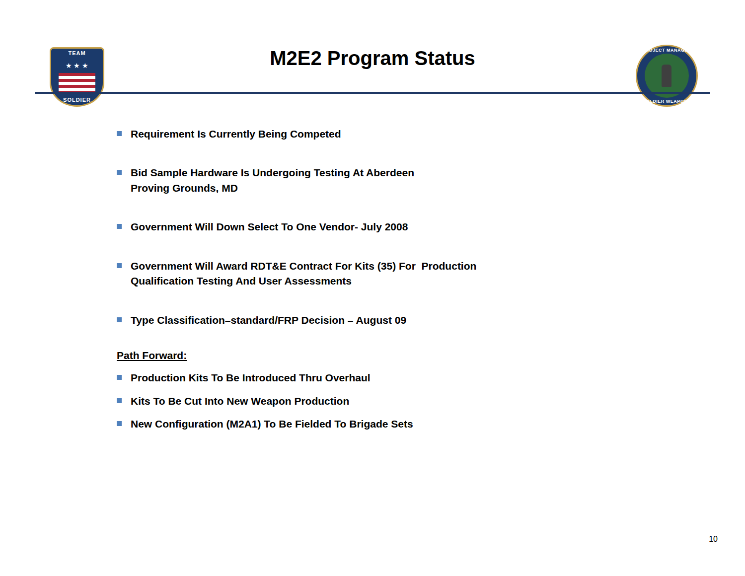TEAM
★ ★ ★
SOLDIER
PROJECT MANAGER
SOLDIER WEAPONS
M2E2 Program Status
Requirement Is Currently Being Competed
Bid Sample Hardware Is Undergoing Testing At Aberdeen
Proving Grounds, MD
Government Will Down Select To One Vendor- July 2008
Government Will Award RDT&E Contract For Kits (35) For Production
Qualification Testing And User Assessments
Type Classification–standard/FRP Decision – August 09
Path Forward:
Production Kits To Be Introduced Thru Overhaul
Kits To Be Cut Into New Weapon Production
New Configuration (M2A1) To Be Fielded To Brigade Sets
10